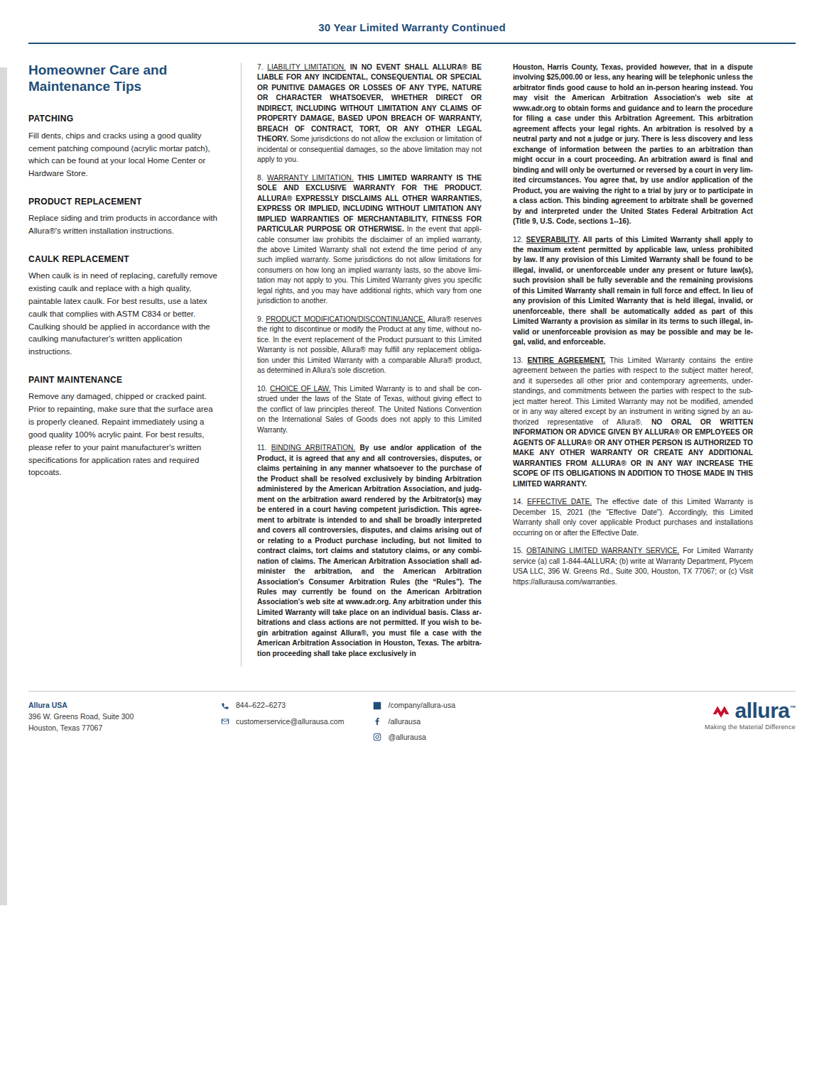30 Year Limited Warranty Continued
Homeowner Care and
Maintenance Tips
PATCHING
Fill dents, chips and cracks using a good quality cement patching compound (acrylic mortar patch), which can be found at your local Home Center or Hardware Store.
PRODUCT REPLACEMENT
Replace siding and trim products in accordance with Allura®'s written installation instructions.
CAULK REPLACEMENT
When caulk is in need of replacing, carefully remove existing caulk and replace with a high quality, paintable latex caulk. For best results, use a latex caulk that complies with ASTM C834 or better. Caulking should be applied in accordance with the caulking manufacturer's written application instructions.
PAINT MAINTENANCE
Remove any damaged, chipped or cracked paint. Prior to repainting, make sure that the surface area is properly cleaned. Repaint immediately using a good quality 100% acrylic paint. For best results, please refer to your paint manufacturer's written specifications for application rates and required topcoats.
7. LIABILITY LIMITATION. IN NO EVENT SHALL ALLURA® BE LIABLE FOR ANY INCIDENTAL, CONSEQUENTIAL OR SPECIAL OR PUNITIVE DAMAGES OR LOSSES OF ANY TYPE, NATURE OR CHARACTER WHATSOEVER, WHETHER DIRECT OR INDIRECT, INCLUDING WITHOUT LIMITATION ANY CLAIMS OF PROPERTY DAMAGE, BASED UPON BREACH OF WARRANTY, BREACH OF CONTRACT, TORT, OR ANY OTHER LEGAL THEORY. Some jurisdictions do not allow the exclusion or limitation of incidental or consequential damages, so the above limitation may not apply to you.
8. WARRANTY LIMITATION. THIS LIMITED WARRANTY IS THE SOLE AND EXCLUSIVE WARRANTY FOR THE PRODUCT. ALLURA® EXPRESSLY DISCLAIMS ALL OTHER WARRANTIES, EXPRESS OR IMPLIED, INCLUDING WITHOUT LIMITATION ANY IMPLIED WARRANTIES OF MERCHANTABILITY, FITNESS FOR PARTICULAR PURPOSE OR OTHERWISE. In the event that applicable consumer law prohibits the disclaimer of an implied warranty, the above Limited Warranty shall not extend the time period of any such implied warranty. Some jurisdictions do not allow limitations for consumers on how long an implied warranty lasts, so the above limitation may not apply to you. This Limited Warranty gives you specific legal rights, and you may have additional rights, which vary from one jurisdiction to another.
9. PRODUCT MODIFICATION/DISCONTINUANCE. Allura® reserves the right to discontinue or modify the Product at any time, without notice. In the event replacement of the Product pursuant to this Limited Warranty is not possible, Allura® may fulfill any replacement obligation under this Limited Warranty with a comparable Allura® product, as determined in Allura's sole discretion.
10. CHOICE OF LAW. This Limited Warranty is to and shall be construed under the laws of the State of Texas, without giving effect to the conflict of law principles thereof. The United Nations Convention on the International Sales of Goods does not apply to this Limited Warranty.
11. BINDING ARBITRATION. By use and/or application of the Product, it is agreed that any and all controversies, disputes, or claims pertaining in any manner whatsoever to the purchase of the Product shall be resolved exclusively by binding Arbitration administered by the American Arbitration Association, and judgment on the arbitration award rendered by the Arbitrator(s) may be entered in a court having competent jurisdiction. This agreement to arbitrate is intended to and shall be broadly interpreted and covers all controversies, disputes, and claims arising out of or relating to a Product purchase including, but not limited to contract claims, tort claims and statutory claims, or any combination of claims. The American Arbitration Association shall administer the arbitration, and the American Arbitration Association's Consumer Arbitration Rules (the “Rules”). The Rules may currently be found on the American Arbitration Association's web site at www.adr.org. Any arbitration under this Limited Warranty will take place on an individual basis. Class arbitrations and class actions are not permitted. If you wish to begin arbitration against Allura®, you must file a case with the American Arbitration Association in Houston, Texas. The arbitration proceeding shall take place exclusively in
Houston, Harris County, Texas, provided however, that in a dispute involving $25,000.00 or less, any hearing will be telephonic unless the arbitrator finds good cause to hold an in-person hearing instead. You may visit the American Arbitration Association's web site at www.adr.org to obtain forms and guidance and to learn the procedure for filing a case under this Arbitration Agreement. This arbitration agreement affects your legal rights. An arbitration is resolved by a neutral party and not a judge or jury. There is less discovery and less exchange of information between the parties to an arbitration than might occur in a court proceeding. An arbitration award is final and binding and will only be overturned or reversed by a court in very limited circumstances. You agree that, by use and/or application of the Product, you are waiving the right to a trial by jury or to participate in a class action. This binding agreement to arbitrate shall be governed by and interpreted under the United States Federal Arbitration Act (Title 9, U.S. Code, sections 1--16).
12. SEVERABILITY. All parts of this Limited Warranty shall apply to the maximum extent permitted by applicable law, unless prohibited by law. If any provision of this Limited Warranty shall be found to be illegal, invalid, or unenforceable under any present or future law(s), such provision shall be fully severable and the remaining provisions of this Limited Warranty shall remain in full force and effect. In lieu of any provision of this Limited Warranty that is held illegal, invalid, or unenforceable, there shall be automatically added as part of this Limited Warranty a provision as similar in its terms to such illegal, invalid or unenforceable provision as may be possible and may be legal, valid, and enforceable.
13. ENTIRE AGREEMENT. This Limited Warranty contains the entire agreement between the parties with respect to the subject matter hereof, and it supersedes all other prior and contemporary agreements, understandings, and commitments between the parties with respect to the subject matter hereof. This Limited Warranty may not be modified, amended or in any way altered except by an instrument in writing signed by an authorized representative of Allura®. NO ORAL OR WRITTEN INFORMATION OR ADVICE GIVEN BY ALLURA® OR EMPLOYEES OR AGENTS OF ALLURA® OR ANY OTHER PERSON IS AUTHORIZED TO MAKE ANY OTHER WARRANTY OR CREATE ANY ADDITIONAL WARRANTIES FROM ALLURA® OR IN ANY WAY INCREASE THE SCOPE OF ITS OBLIGATIONS IN ADDITION TO THOSE MADE IN THIS LIMITED WARRANTY.
14. EFFECTIVE DATE. The effective date of this Limited Warranty is December 15, 2021 (the "Effective Date"). Accordingly, this Limited Warranty shall only cover applicable Product purchases and installations occurring on or after the Effective Date.
15. OBTAINING LIMITED WARRANTY SERVICE. For Limited Warranty service (a) call 1-844-4ALLURA; (b) write at Warranty Department, Plycem USA LLC, 396 W. Greens Rd., Suite 300, Houston, TX 77067; or (c) Visit https://allurausa.com/warranties.
Allura USA
396 W. Greens Road, Suite 300
Houston, Texas 77067
844–622–6273
customerservice@allurausa.com
/company/allura-usa
/allurausa
@allurausa
allura™
Making the Material Difference